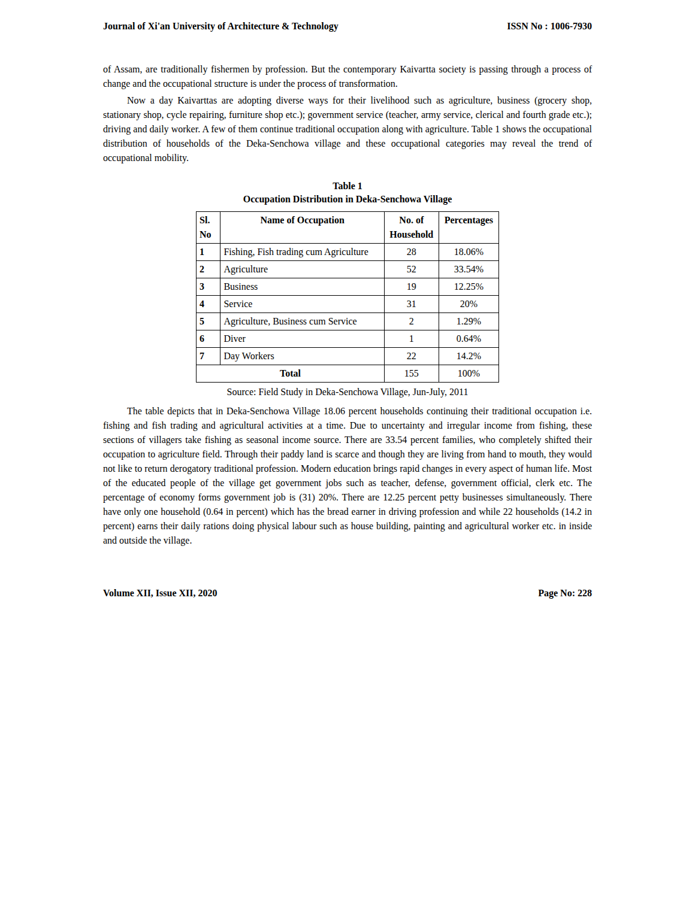Journal of Xi'an University of Architecture & Technology
ISSN No : 1006-7930
of Assam, are traditionally fishermen by profession. But the contemporary Kaivartta society is passing through a process of change and the occupational structure is under the process of transformation.
Now a day Kaivarttas are adopting diverse ways for their livelihood such as agriculture, business (grocery shop, stationary shop, cycle repairing, furniture shop etc.); government service (teacher, army service, clerical and fourth grade etc.); driving and daily worker. A few of them continue traditional occupation along with agriculture. Table 1 shows the occupational distribution of households of the Deka-Senchowa village and these occupational categories may reveal the trend of occupational mobility.
Table 1
Occupation Distribution in Deka-Senchowa Village
| Sl. No | Name of Occupation | No. of Household | Percentages |
| --- | --- | --- | --- |
| 1 | Fishing, Fish trading cum Agriculture | 28 | 18.06% |
| 2 | Agriculture | 52 | 33.54% |
| 3 | Business | 19 | 12.25% |
| 4 | Service | 31 | 20% |
| 5 | Agriculture, Business cum Service | 2 | 1.29% |
| 6 | Diver | 1 | 0.64% |
| 7 | Day Workers | 22 | 14.2% |
| Total | 155 | 100% |
Source: Field Study in Deka-Senchowa Village, Jun-July, 2011
The table depicts that in Deka-Senchowa Village 18.06 percent households continuing their traditional occupation i.e. fishing and fish trading and agricultural activities at a time. Due to uncertainty and irregular income from fishing, these sections of villagers take fishing as seasonal income source. There are 33.54 percent families, who completely shifted their occupation to agriculture field. Through their paddy land is scarce and though they are living from hand to mouth, they would not like to return derogatory traditional profession. Modern education brings rapid changes in every aspect of human life. Most of the educated people of the village get government jobs such as teacher, defense, government official, clerk etc. The percentage of economy forms government job is (31) 20%. There are 12.25 percent petty businesses simultaneously. There have only one household (0.64 in percent) which has the bread earner in driving profession and while 22 households (14.2 in percent) earns their daily rations doing physical labour such as house building, painting and agricultural worker etc. in inside and outside the village.
Volume XII, Issue XII, 2020
Page No: 228